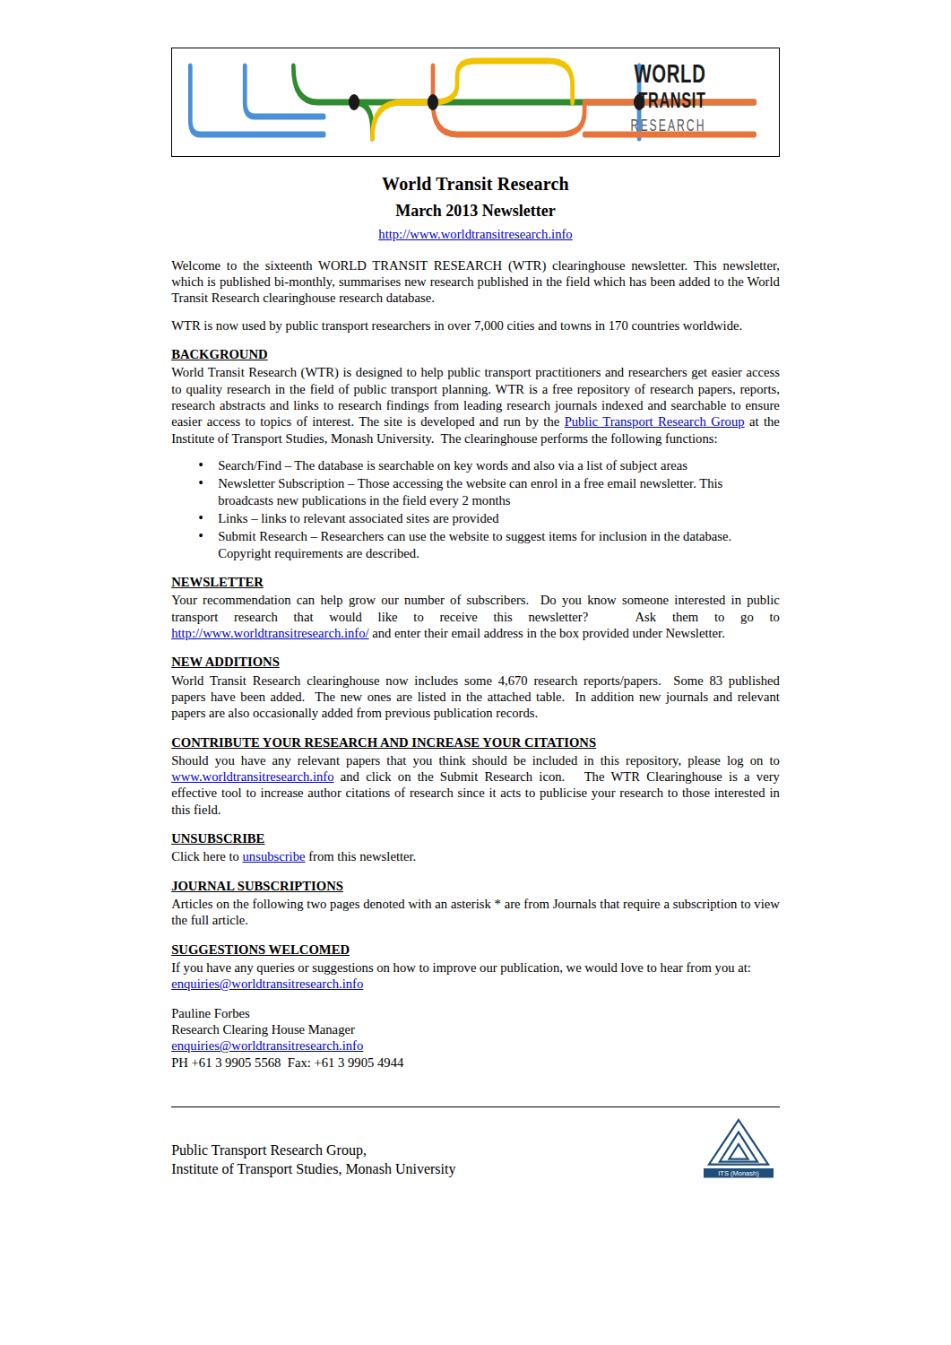WORLD TRANSIT RESEARCH
World Transit Research
March 2013 Newsletter
http://www.worldtransitresearch.info
Welcome to the sixteenth WORLD TRANSIT RESEARCH (WTR) clearinghouse newsletter. This newsletter, which is published bi-monthly, summarises new research published in the field which has been added to the World Transit Research clearinghouse research database.
WTR is now used by public transport researchers in over 7,000 cities and towns in 170 countries worldwide.
BACKGROUND
World Transit Research (WTR) is designed to help public transport practitioners and researchers get easier access to quality research in the field of public transport planning. WTR is a free repository of research papers, reports, research abstracts and links to research findings from leading research journals indexed and searchable to ensure easier access to topics of interest. The site is developed and run by the Public Transport Research Group at the Institute of Transport Studies, Monash University. The clearinghouse performs the following functions:
Search/Find – The database is searchable on key words and also via a list of subject areas
Newsletter Subscription – Those accessing the website can enrol in a free email newsletter. This broadcasts new publications in the field every 2 months
Links – links to relevant associated sites are provided
Submit Research – Researchers can use the website to suggest items for inclusion in the database. Copyright requirements are described.
NEWSLETTER
Your recommendation can help grow our number of subscribers. Do you know someone interested in public transport research that would like to receive this newsletter? Ask them to go to http://www.worldtransitresearch.info/ and enter their email address in the box provided under Newsletter.
NEW ADDITIONS
World Transit Research clearinghouse now includes some 4,670 research reports/papers. Some 83 published papers have been added. The new ones are listed in the attached table. In addition new journals and relevant papers are also occasionally added from previous publication records.
CONTRIBUTE YOUR RESEARCH AND INCREASE YOUR CITATIONS
Should you have any relevant papers that you think should be included in this repository, please log on to www.worldtransitresearch.info and click on the Submit Research icon. The WTR Clearinghouse is a very effective tool to increase author citations of research since it acts to publicise your research to those interested in this field.
UNSUBSCRIBE
Click here to unsubscribe from this newsletter.
JOURNAL SUBSCRIPTIONS
Articles on the following two pages denoted with an asterisk * are from Journals that require a subscription to view the full article.
SUGGESTIONS WELCOMED
If you have any queries or suggestions on how to improve our publication, we would love to hear from you at:
enquiries@worldtransitresearch.info
Pauline Forbes
Research Clearing House Manager
enquiries@worldtransitresearch.info
PH +61 3 9905 5568 Fax: +61 3 9905 4944
Public Transport Research Group,
Institute of Transport Studies, Monash University
ITS (Monash)